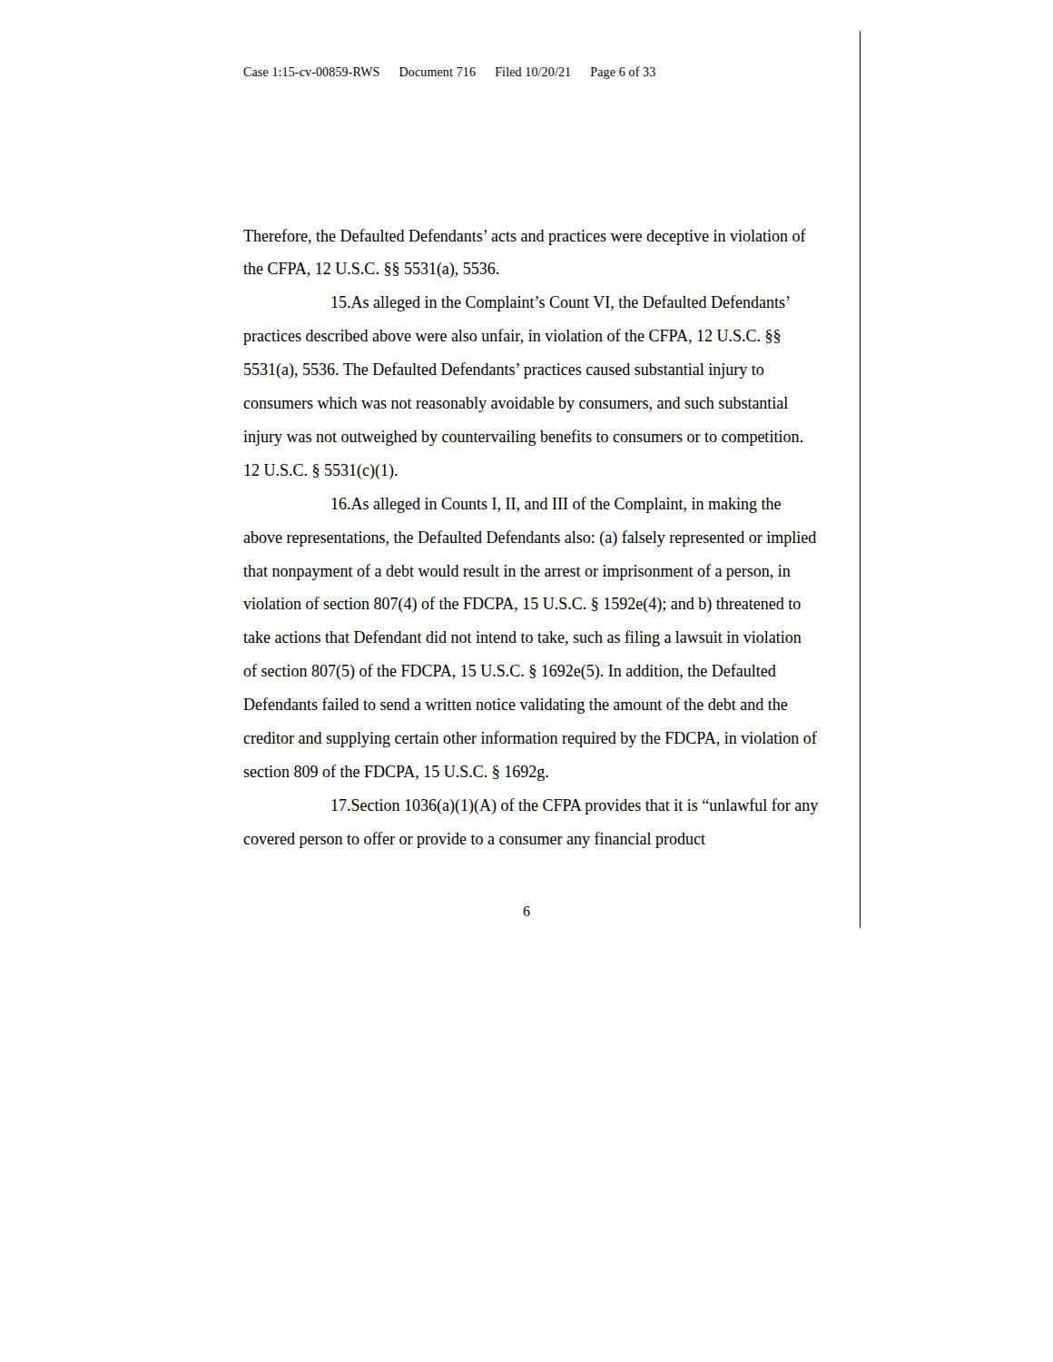Case 1:15-cv-00859-RWS Document 716 Filed 10/20/21 Page 6 of 33
Therefore, the Defaulted Defendants’ acts and practices were deceptive in violation of the CFPA, 12 U.S.C. §§ 5531(a), 5536.
15. As alleged in the Complaint’s Count VI, the Defaulted Defendants’ practices described above were also unfair, in violation of the CFPA, 12 U.S.C. §§ 5531(a), 5536. The Defaulted Defendants’ practices caused substantial injury to consumers which was not reasonably avoidable by consumers, and such substantial injury was not outweighed by countervailing benefits to consumers or to competition. 12 U.S.C. § 5531(c)(1).
16. As alleged in Counts I, II, and III of the Complaint, in making the above representations, the Defaulted Defendants also: (a) falsely represented or implied that nonpayment of a debt would result in the arrest or imprisonment of a person, in violation of section 807(4) of the FDCPA, 15 U.S.C. § 1592e(4); and b) threatened to take actions that Defendant did not intend to take, such as filing a lawsuit in violation of section 807(5) of the FDCPA, 15 U.S.C. § 1692e(5). In addition, the Defaulted Defendants failed to send a written notice validating the amount of the debt and the creditor and supplying certain other information required by the FDCPA, in violation of section 809 of the FDCPA, 15 U.S.C. § 1692g.
17. Section 1036(a)(1)(A) of the CFPA provides that it is “unlawful for any covered person to offer or provide to a consumer any financial product
6